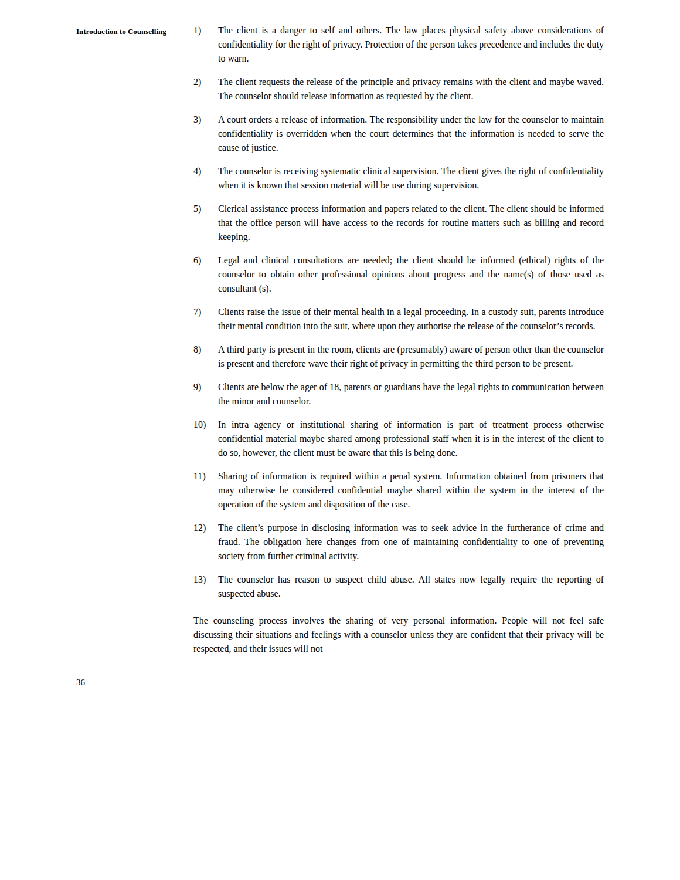Introduction to Counselling
1) The client is a danger to self and others. The law places physical safety above considerations of confidentiality for the right of privacy. Protection of the person takes precedence and includes the duty to warn.
2) The client requests the release of the principle and privacy remains with the client and maybe waved. The counselor should release information as requested by the client.
3) A court orders a release of information. The responsibility under the law for the counselor to maintain confidentiality is overridden when the court determines that the information is needed to serve the cause of justice.
4) The counselor is receiving systematic clinical supervision. The client gives the right of confidentiality when it is known that session material will be use during supervision.
5) Clerical assistance process information and papers related to the client. The client should be informed that the office person will have access to the records for routine matters such as billing and record keeping.
6) Legal and clinical consultations are needed; the client should be informed (ethical) rights of the counselor to obtain other professional opinions about progress and the name(s) of those used as consultant (s).
7) Clients raise the issue of their mental health in a legal proceeding. In a custody suit, parents introduce their mental condition into the suit, where upon they authorise the release of the counselor’s records.
8) A third party is present in the room, clients are (presumably) aware of person other than the counselor is present and therefore wave their right of privacy in permitting the third person to be present.
9) Clients are below the ager of 18, parents or guardians have the legal rights to communication between the minor and counselor.
10) In intra agency or institutional sharing of information is part of treatment process otherwise confidential material maybe shared among professional staff when it is in the interest of the client to do so, however, the client must be aware that this is being done.
11) Sharing of information is required within a penal system. Information obtained from prisoners that may otherwise be considered confidential maybe shared within the system in the interest of the operation of the system and disposition of the case.
12) The client’s purpose in disclosing information was to seek advice in the furtherance of crime and fraud. The obligation here changes from one of maintaining confidentiality to one of preventing society from further criminal activity.
13) The counselor has reason to suspect child abuse. All states now legally require the reporting of suspected abuse.
The counseling process involves the sharing of very personal information. People will not feel safe discussing their situations and feelings with a counselor unless they are confident that their privacy will be respected, and their issues will not
36